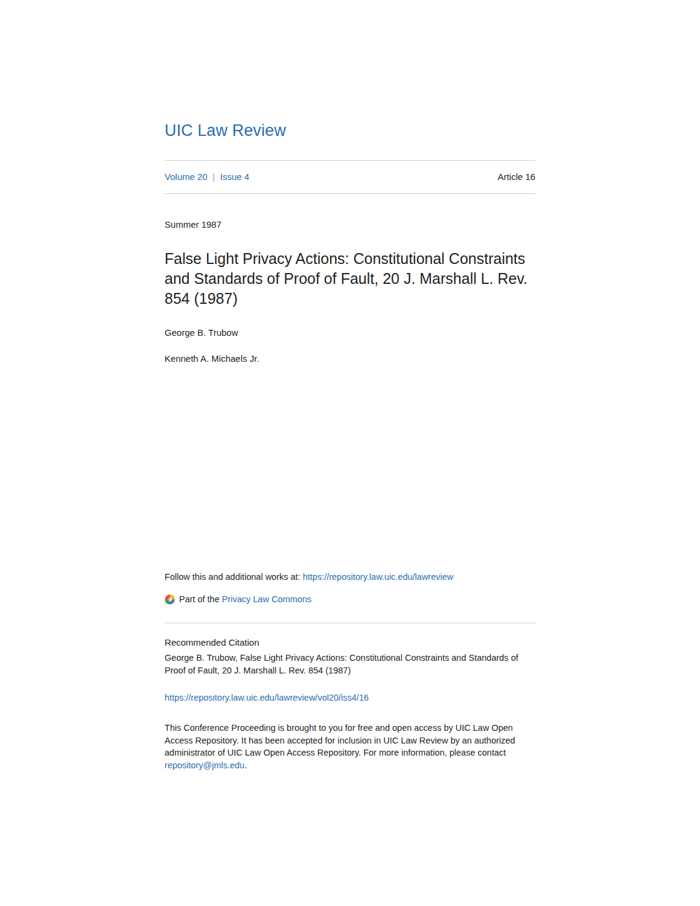UIC Law Review
Volume 20|Issue 4
Article 16
Summer 1987
False Light Privacy Actions: Constitutional Constraints and Standards of Proof of Fault, 20 J. Marshall L. Rev. 854 (1987)
George B. Trubow
Kenneth A. Michaels Jr.
Follow this and additional works at: https://repository.law.uic.edu/lawreview
Part of the Privacy Law Commons
Recommended Citation
George B. Trubow, False Light Privacy Actions: Constitutional Constraints and Standards of Proof of Fault, 20 J. Marshall L. Rev. 854 (1987)
https://repository.law.uic.edu/lawreview/vol20/iss4/16
This Conference Proceeding is brought to you for free and open access by UIC Law Open Access Repository. It has been accepted for inclusion in UIC Law Review by an authorized administrator of UIC Law Open Access Repository. For more information, please contact repository@jmls.edu.